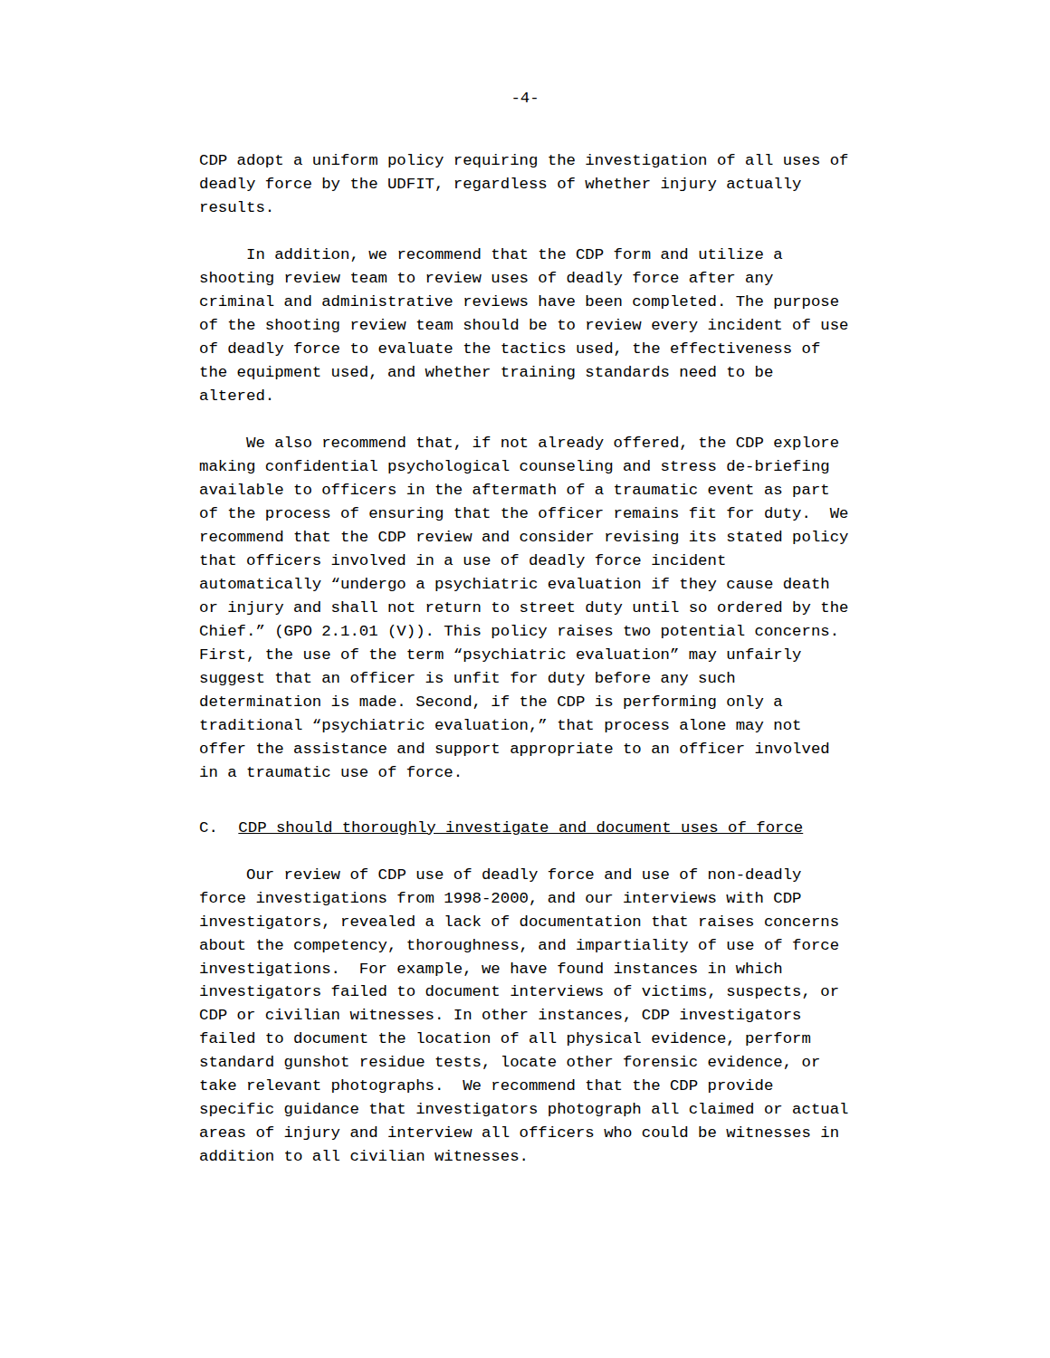-4-
CDP adopt a uniform policy requiring the investigation of all uses of deadly force by the UDFIT, regardless of whether injury actually results.
In addition, we recommend that the CDP form and utilize a shooting review team to review uses of deadly force after any criminal and administrative reviews have been completed. The purpose of the shooting review team should be to review every incident of use of deadly force to evaluate the tactics used, the effectiveness of the equipment used, and whether training standards need to be altered.
We also recommend that, if not already offered, the CDP explore making confidential psychological counseling and stress de-briefing available to officers in the aftermath of a traumatic event as part of the process of ensuring that the officer remains fit for duty. We recommend that the CDP review and consider revising its stated policy that officers involved in a use of deadly force incident automatically “undergo a psychiatric evaluation if they cause death or injury and shall not return to street duty until so ordered by the Chief.” (GPO 2.1.01 (V)). This policy raises two potential concerns. First, the use of the term “psychiatric evaluation” may unfairly suggest that an officer is unfit for duty before any such determination is made. Second, if the CDP is performing only a traditional “psychiatric evaluation,” that process alone may not offer the assistance and support appropriate to an officer involved in a traumatic use of force.
C. CDP should thoroughly investigate and document uses of force
Our review of CDP use of deadly force and use of non-deadly force investigations from 1998-2000, and our interviews with CDP investigators, revealed a lack of documentation that raises concerns about the competency, thoroughness, and impartiality of use of force investigations. For example, we have found instances in which investigators failed to document interviews of victims, suspects, or CDP or civilian witnesses. In other instances, CDP investigators failed to document the location of all physical evidence, perform standard gunshot residue tests, locate other forensic evidence, or take relevant photographs. We recommend that the CDP provide specific guidance that investigators photograph all claimed or actual areas of injury and interview all officers who could be witnesses in addition to all civilian witnesses.